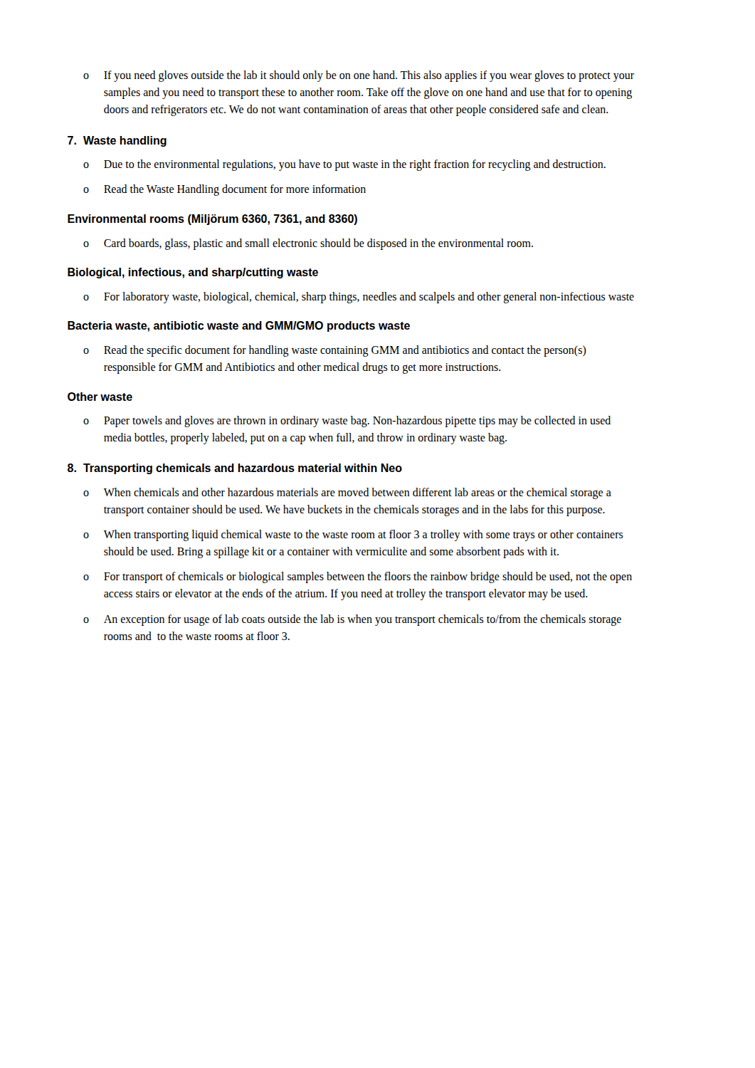If you need gloves outside the lab it should only be on one hand. This also applies if you wear gloves to protect your samples and you need to transport these to another room. Take off the glove on one hand and use that for to opening doors and refrigerators etc. We do not want contamination of areas that other people considered safe and clean.
7. Waste handling
Due to the environmental regulations, you have to put waste in the right fraction for recycling and destruction.
Read the Waste Handling document for more information
Environmental rooms (Miljörum 6360, 7361, and 8360)
Card boards, glass, plastic and small electronic should be disposed in the environmental room.
Biological, infectious, and sharp/cutting waste
For laboratory waste, biological, chemical, sharp things, needles and scalpels and other general non-infectious waste
Bacteria waste, antibiotic waste and GMM/GMO products waste
Read the specific document for handling waste containing GMM and antibiotics and contact the person(s) responsible for GMM and Antibiotics and other medical drugs to get more instructions.
Other waste
Paper towels and gloves are thrown in ordinary waste bag. Non-hazardous pipette tips may be collected in used media bottles, properly labeled, put on a cap when full, and throw in ordinary waste bag.
8. Transporting chemicals and hazardous material within Neo
When chemicals and other hazardous materials are moved between different lab areas or the chemical storage a transport container should be used. We have buckets in the chemicals storages and in the labs for this purpose.
When transporting liquid chemical waste to the waste room at floor 3 a trolley with some trays or other containers should be used. Bring a spillage kit or a container with vermiculite and some absorbent pads with it.
For transport of chemicals or biological samples between the floors the rainbow bridge should be used, not the open access stairs or elevator at the ends of the atrium. If you need at trolley the transport elevator may be used.
An exception for usage of lab coats outside the lab is when you transport chemicals to/from the chemicals storage rooms and to the waste rooms at floor 3.